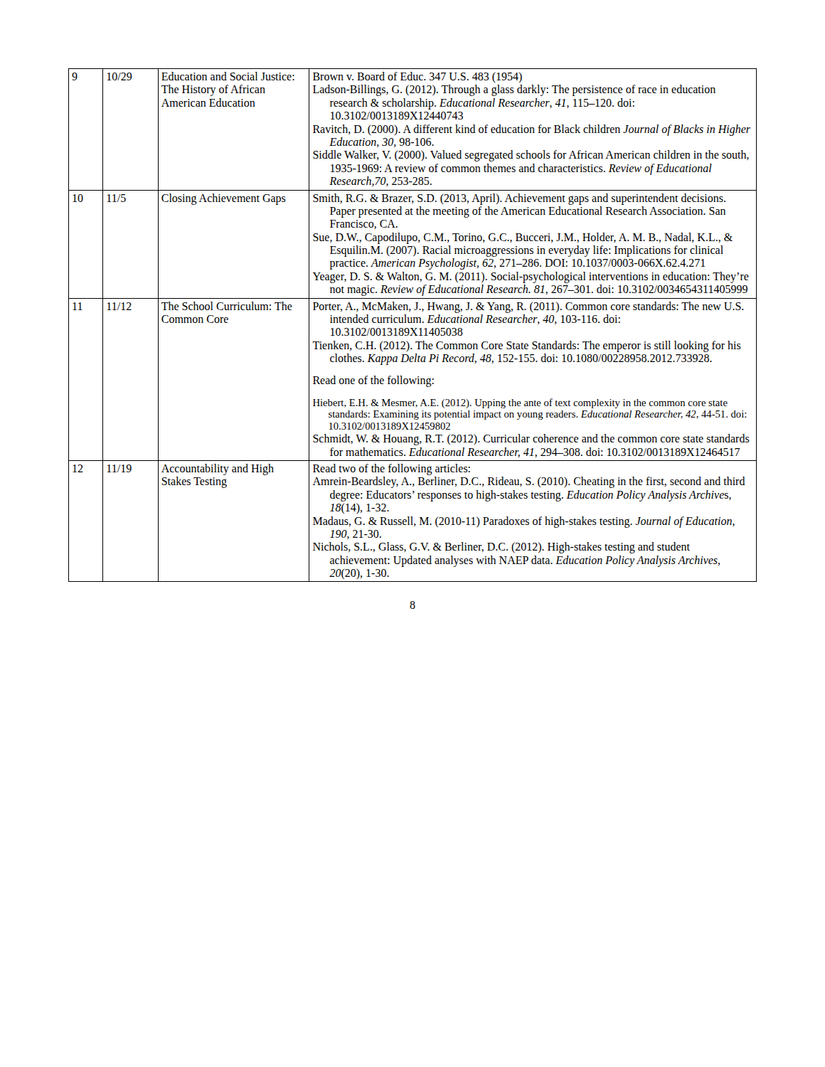| 9 | 10/29 | Education and Social Justice: The History of African American Education | Brown v. Board of Educ. 347 U.S. 483 (1954) Ladson-Billings, G. (2012). Through a glass darkly: The persistence of race in education research & scholarship. Educational Researcher , 41 , 115–120. doi: 10.3102/0013189X12440743 Ravitch, D. (2000). A different kind of education for Black children Journal of Blacks in Higher Education , 30 , 98-106. Siddle Walker, V. (2000). Valued segregated schools for African American children in the south, 1935-1969: A review of common themes and characteristics. Review of Educational Research,70 , 253-285. |
| 10 | 11/5 | Closing Achievement Gaps | Smith, R.G. & Brazer, S.D. (2013, April). Achievement gaps and superintendent decisions. Paper presented at the meeting of the American Educational Research Association. San Francisco, CA. Sue, D.W., Capodilupo, C.M., Torino, G.C., Bucceri, J.M., Holder, A. M. B., Nadal, K.L., & Esquilin.M. (2007). Racial microaggressions in everyday life: Implications for clinical practice. American Psychologist, 62, 271–286. DOI: 10.1037/0003-066X.62.4.271 Yeager, D. S. & Walton, G. M. (2011). Social-psychological interventions in education: They’re not magic. Review of Educational Research. 81 , 267–301. doi: 10.3102/0034654311405999 |
| 11 | 11/12 | The School Curriculum: The Common Core | Porter, A., McMaken, J., Hwang, J. & Yang, R. (2011). Common core standards: The new U.S. intended curriculum. Educational Researcher , 40 , 103-116. doi: 10.3102/0013189X11405038 Tienken, C.H. (2012). The Common Core State Standards: The emperor is still looking for his clothes. Kappa Delta Pi Record , 48 , 152-155. doi: 10.1080/00228958.2012.733928. Read one of the following: Hiebert, E.H. & Mesmer, A.E. (2012). Upping the ante of text complexity in the common core state standards: Examining its potential impact on young readers. Educational Researcher, 42 , 44-51. doi: 10.3102/0013189X12459802 Schmidt, W. & Houang, R.T. (2012). Curricular coherence and the common core state standards for mathematics. Educational Researcher, 41 , 294–308. doi: 10.3102/0013189X12464517 |
| 12 | 11/19 | Accountability and High Stakes Testing | Read two of the following articles: Amrein-Beardsley, A., Berliner, D.C., Rideau, S. (2010). Cheating in the first, second and third degree: Educators’ responses to high-stakes testing. Education Policy Analysis Archive s, 18 (14), 1-32. Madaus, G. & Russell, M. (2010-11) Paradoxes of high-stakes testing. Journal of Education , 190 , 21-30. Nichols, S.L., Glass, G.V. & Berliner, D.C. (2012). High-stakes testing and student achievement: Updated analyses with NAEP data. Education Policy Analysis Archives, 20 (20), 1-30. |
8